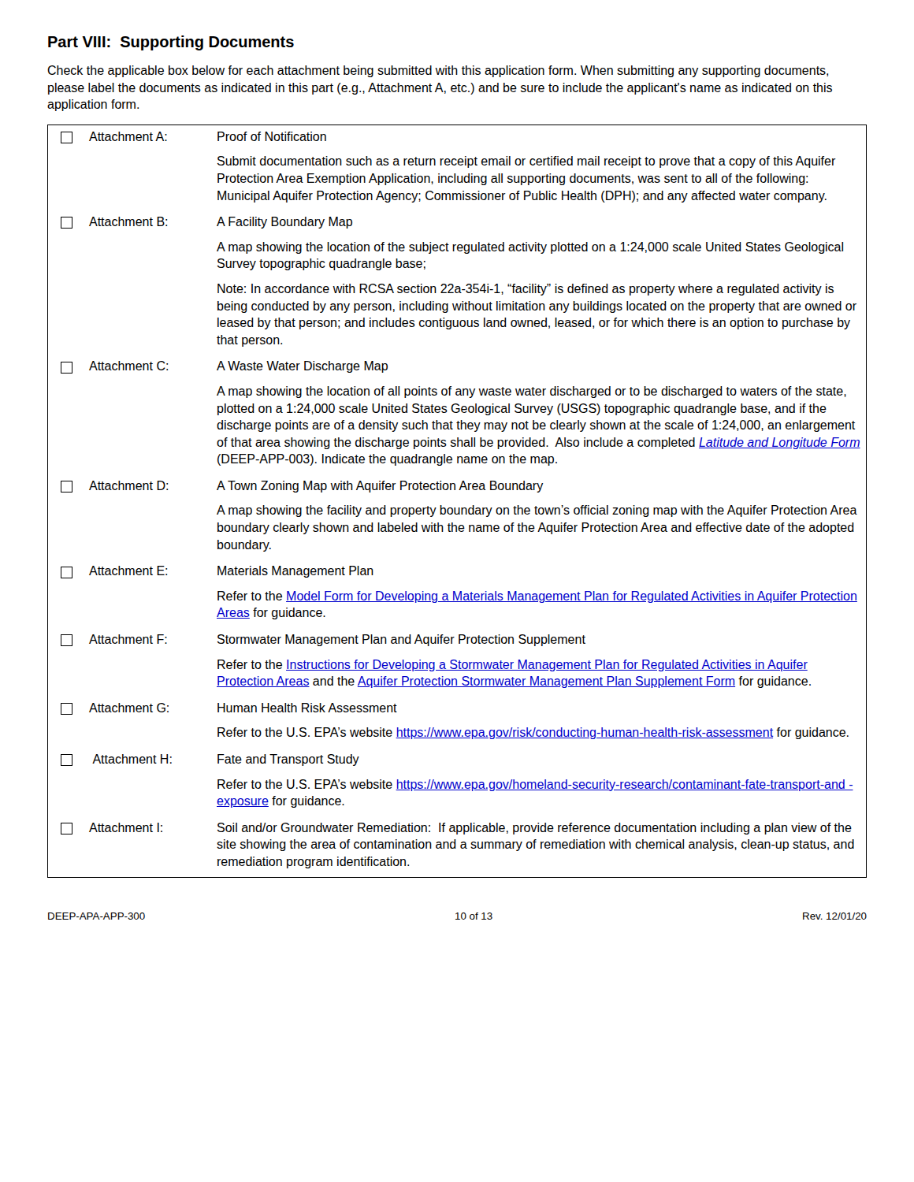Part VIII: Supporting Documents
Check the applicable box below for each attachment being submitted with this application form. When submitting any supporting documents, please label the documents as indicated in this part (e.g., Attachment A, etc.) and be sure to include the applicant's name as indicated on this application form.
| | Attachment A: | Proof of Notification Submit documentation such as a return receipt email or certified mail receipt to prove that a copy of this Aquifer Protection Area Exemption Application, including all supporting documents, was sent to all of the following: Municipal Aquifer Protection Agency; Commissioner of Public Health (DPH); and any affected water company. |
| | Attachment B: | A Facility Boundary Map A map showing the location of the subject regulated activity plotted on a 1:24,000 scale United States Geological Survey topographic quadrangle base; Note: In accordance with RCSA section 22a-354i-1, “facility” is defined as property where a regulated activity is being conducted by any person, including without limitation any buildings located on the property that are owned or leased by that person; and includes contiguous land owned, leased, or for which there is an option to purchase by that person. |
| | Attachment C: | A Waste Water Discharge Map A map showing the location of all points of any waste water discharged or to be discharged to waters of the state, plotted on a 1:24,000 scale United States Geological Survey (USGS) topographic quadrangle base, and if the discharge points are of a density such that they may not be clearly shown at the scale of 1:24,000, an enlargement of that area showing the discharge points shall be provided. Also include a completed Latitude and Longitude Form (DEEP-APP-003). Indicate the quadrangle name on the map. |
| | Attachment D: | A Town Zoning Map with Aquifer Protection Area Boundary A map showing the facility and property boundary on the town’s official zoning map with the Aquifer Protection Area boundary clearly shown and labeled with the name of the Aquifer Protection Area and effective date of the adopted boundary. |
| | Attachment E: | Materials Management Plan Refer to the Model Form for Developing a Materials Management Plan for Regulated Activities in Aquifer Protection Areas for guidance. |
| | Attachment F: | Stormwater Management Plan and Aquifer Protection Supplement Refer to the Instructions for Developing a Stormwater Management Plan for Regulated Activities in Aquifer Protection Areas and the Aquifer Protection Stormwater Management Plan Supplement Form for guidance. |
| | Attachment G: | Human Health Risk Assessment Refer to the U.S. EPA’s website https://www.epa.gov/risk/conducting-human-health-risk-assessment for guidance. |
| | Attachment H: | Fate and Transport Study Refer to the U.S. EPA’s website https://www.epa.gov/homeland-security-research/contaminant-fate-transport-and -exposure for guidance. |
| | Attachment I: | Soil and/or Groundwater Remediation: If applicable, provide reference documentation including a plan view of the site showing the area of contamination and a summary of remediation with chemical analysis, clean-up status, and remediation program identification. |
DEEP-APA-APP-300 10 of 13 Rev. 12/01/20